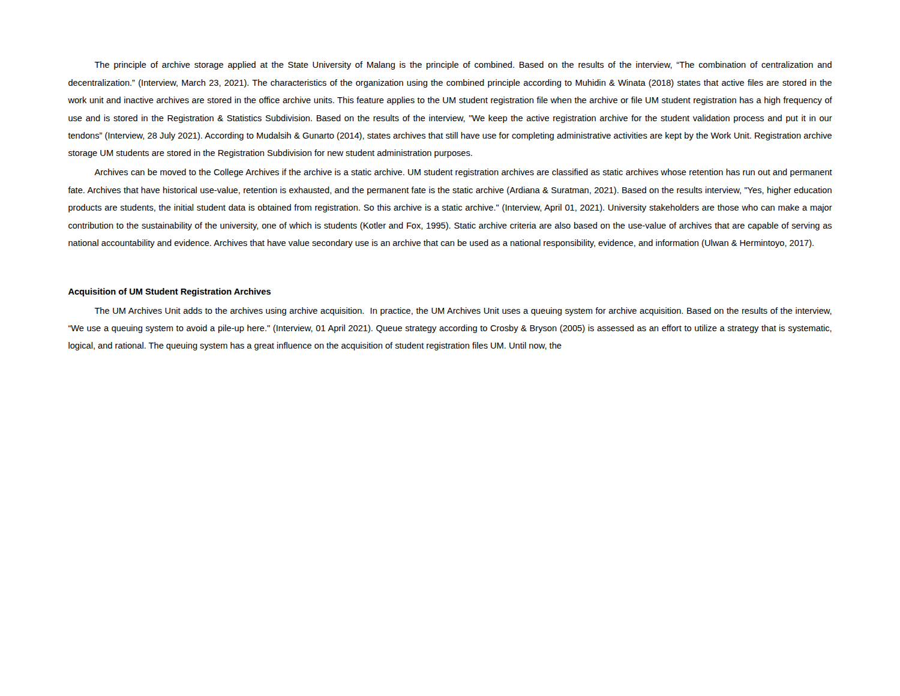The principle of archive storage applied at the State University of Malang is the principle of combined. Based on the results of the interview, “The combination of centralization and decentralization.” (Interview, March 23, 2021). The characteristics of the organization using the combined principle according to Muhidin & Winata (2018) states that active files are stored in the work unit and inactive archives are stored in the office archive units. This feature applies to the UM student registration file when the archive or file UM student registration has a high frequency of use and is stored in the Registration & Statistics Subdivision. Based on the results of the interview, "We keep the active registration archive for the student validation process and put it in our tendons” (Interview, 28 July 2021). According to Mudalsih & Gunarto (2014), states archives that still have use for completing administrative activities are kept by the Work Unit. Registration archive storage UM students are stored in the Registration Subdivision for new student administration purposes.
Archives can be moved to the College Archives if the archive is a static archive. UM student registration archives are classified as static archives whose retention has run out and permanent fate. Archives that have historical use-value, retention is exhausted, and the permanent fate is the static archive (Ardiana & Suratman, 2021). Based on the results interview, "Yes, higher education products are students, the initial student data is obtained from registration. So this archive is a static archive." (Interview, April 01, 2021). University stakeholders are those who can make a major contribution to the sustainability of the university, one of which is students (Kotler and Fox, 1995). Static archive criteria are also based on the use-value of archives that are capable of serving as national accountability and evidence. Archives that have value secondary use is an archive that can be used as a national responsibility, evidence, and information (Ulwan & Hermintoyo, 2017).
Acquisition of UM Student Registration Archives
The UM Archives Unit adds to the archives using archive acquisition. In practice, the UM Archives Unit uses a queuing system for archive acquisition. Based on the results of the interview, “We use a queuing system to avoid a pile-up here." (Interview, 01 April 2021). Queue strategy according to Crosby & Bryson (2005) is assessed as an effort to utilize a strategy that is systematic, logical, and rational. The queuing system has a great influence on the acquisition of student registration files UM. Until now, the